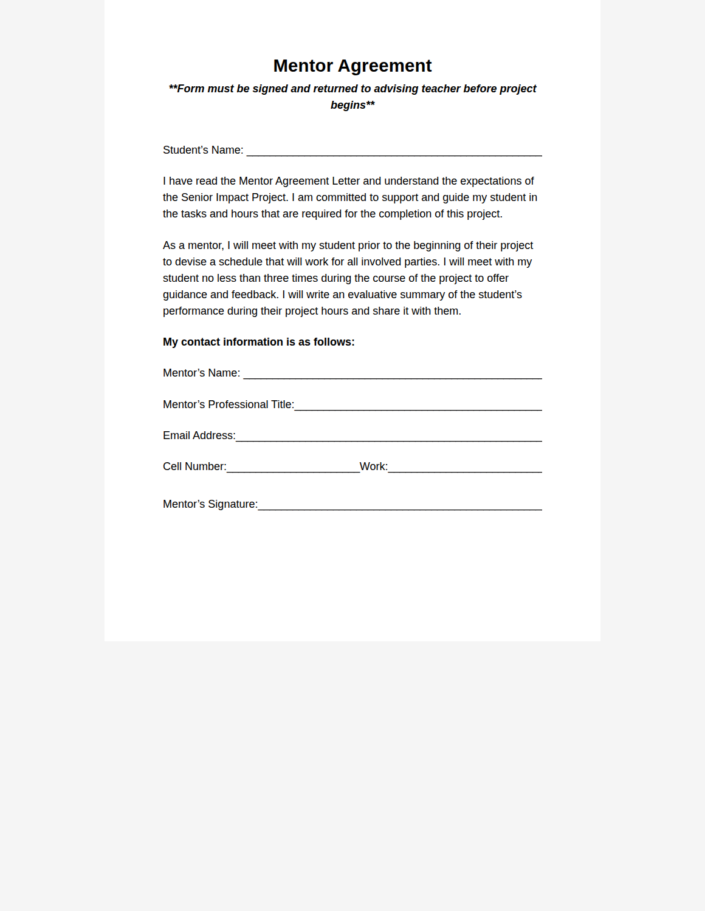Mentor Agreement
**Form must be signed and returned to advising teacher before project begins**
Student’s Name: _______________________________________________________
I have read the Mentor Agreement Letter and understand the expectations of the Senior Impact Project. I am committed to support and guide my student in the tasks and hours that are required for the completion of this project.
As a mentor, I will meet with my student prior to the beginning of their project to devise a schedule that will work for all involved parties. I will meet with my student no less than three times during the course of the project to offer guidance and feedback. I will write an evaluative summary of the student’s performance during their project hours and share it with them.
My contact information is as follows:
Mentor’s Name: _________________________________________________________
Mentor’s Professional Title:_______________________________________________
Email Address:____________________________________________________________
Cell Number:_______________________Work:_______________________________
Mentor’s Signature:_________________________________________________________